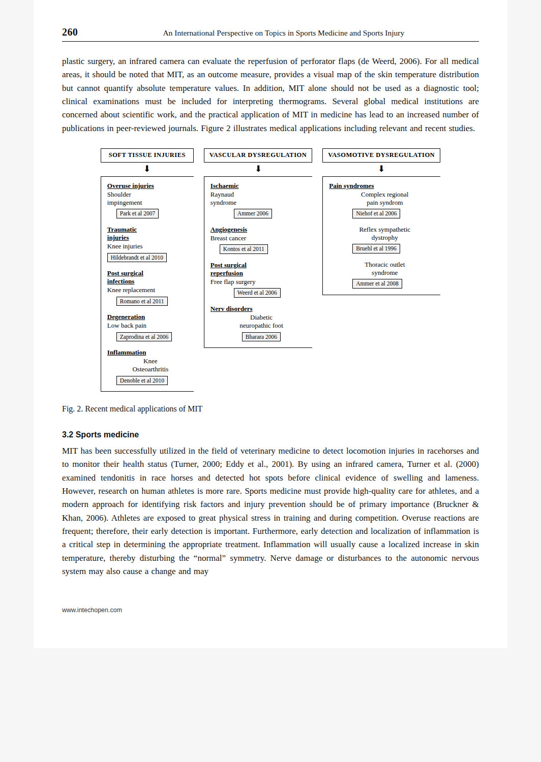260 An International Perspective on Topics in Sports Medicine and Sports Injury
plastic surgery, an infrared camera can evaluate the reperfusion of perforator flaps (de Weerd, 2006). For all medical areas, it should be noted that MIT, as an outcome measure, provides a visual map of the skin temperature distribution but cannot quantify absolute temperature values. In addition, MIT alone should not be used as a diagnostic tool; clinical examinations must be included for interpreting thermograms. Several global medical institutions are concerned about scientific work, and the practical application of MIT in medicine has lead to an increased number of publications in peer-reviewed journals. Figure 2 illustrates medical applications including relevant and recent studies.
| SOFT TISSUE INJURIES | VASCULAR DYSREGULATION | VASOMOTIVE DYSREGULATION |
| ⬇ | ⬇ | ⬇ |
| Overuse injuries Shoulder impingement Park et al 2007 Traumatic injuries Knee injuries Hildebrandt et al 2010 Post surgical infections Knee replacement Romano et al 2011 Degeneration Low back pain Zaprodina et al 2006 Inflammation Knee Osteoarthritis Denoble et al 2010 | Ischaemic Raynaud syndrome Ammer 2006 Angiogenesis Breast cancer Kontos et al 2011 Post surgical reperfusion Free flap surgery Weerd et al 2006 Nerv disorders Diabetic neuropathic foot Bharara 2006 | Pain syndromes Complex regional pain syndrom Niehof et al 2006 Reflex sympathetic dystrophy Bruehl et al 1996 Thoracic outlet syndrome Ammer et al 2008 |
Fig. 2. Recent medical applications of MIT
3.2 Sports medicine
MIT has been successfully utilized in the field of veterinary medicine to detect locomotion injuries in racehorses and to monitor their health status (Turner, 2000; Eddy et al., 2001). By using an infrared camera, Turner et al. (2000) examined tendonitis in race horses and detected hot spots before clinical evidence of swelling and lameness. However, research on human athletes is more rare. Sports medicine must provide high-quality care for athletes, and a modern approach for identifying risk factors and injury prevention should be of primary importance (Bruckner & Khan, 2006). Athletes are exposed to great physical stress in training and during competition. Overuse reactions are frequent; therefore, their early detection is important. Furthermore, early detection and localization of inflammation is a critical step in determining the appropriate treatment. Inflammation will usually cause a localized increase in skin temperature, thereby disturbing the “normal” symmetry. Nerve damage or disturbances to the autonomic nervous system may also cause a change and may
www.intechopen.com